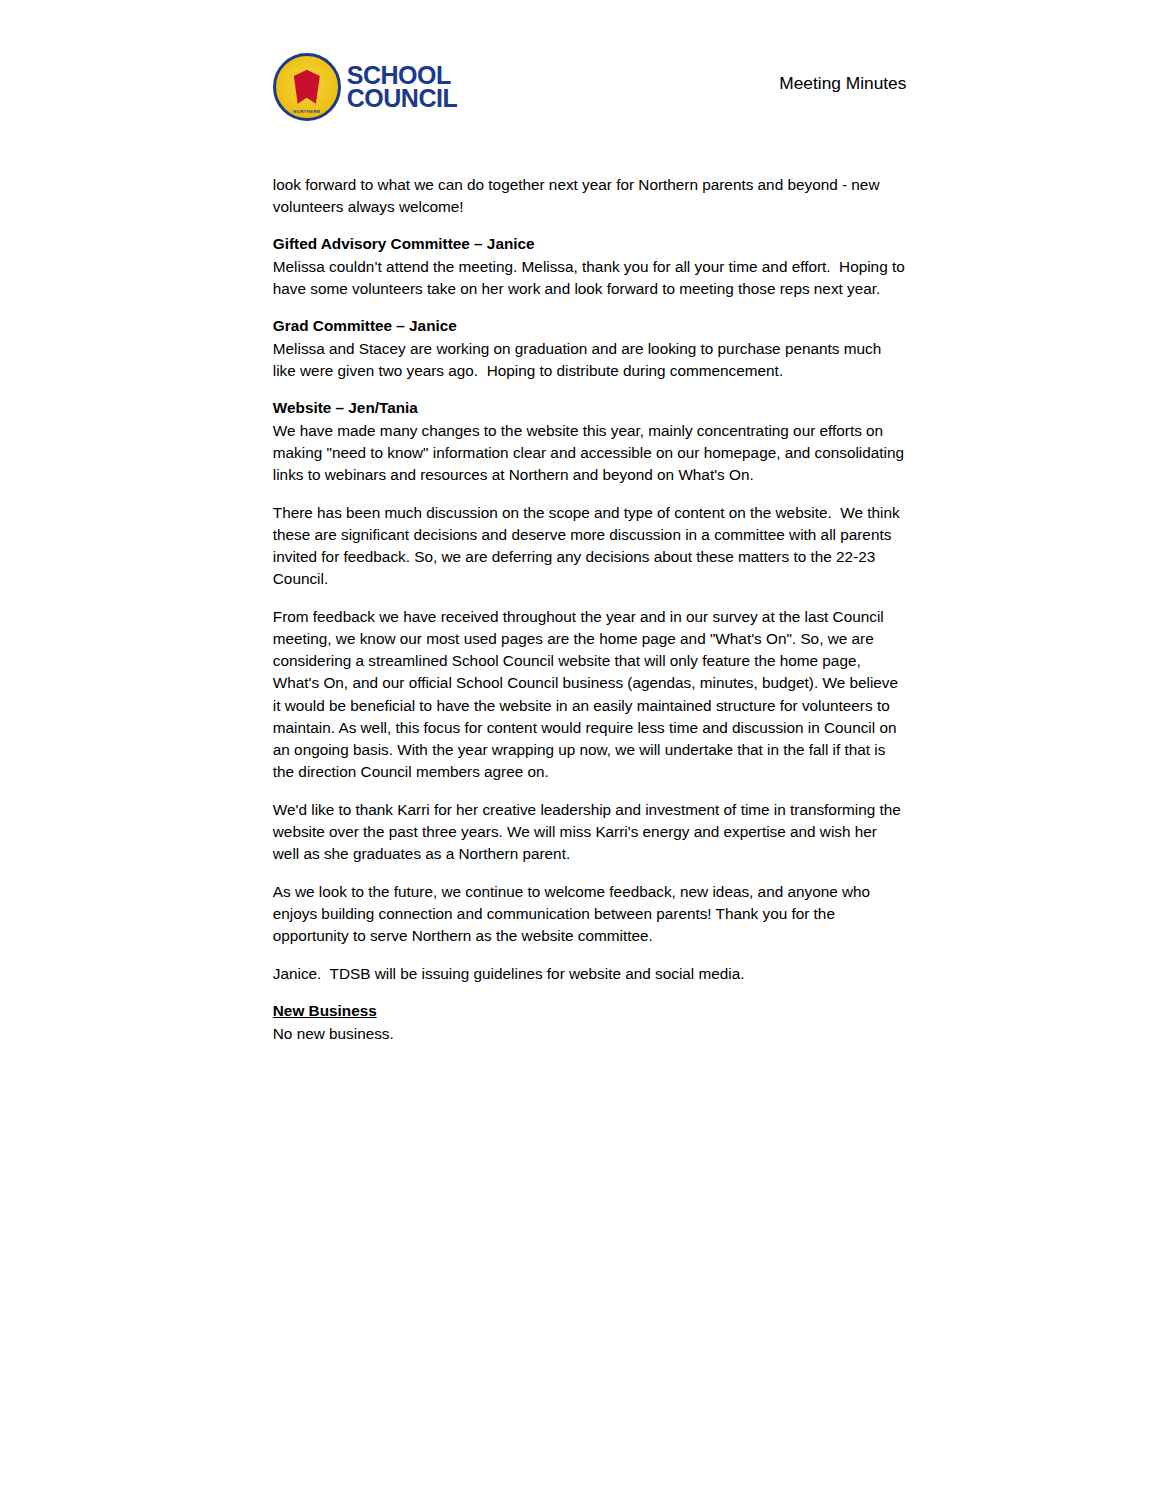SCHOOL COUNCIL
Meeting Minutes
look forward to what we can do together next year for Northern parents and beyond - new volunteers always welcome!
Gifted Advisory Committee – Janice
Melissa couldn’t attend the meeting. Melissa, thank you for all your time and effort. Hoping to have some volunteers take on her work and look forward to meeting those reps next year.
Grad Committee – Janice
Melissa and Stacey are working on graduation and are looking to purchase penants much like were given two years ago. Hoping to distribute during commencement.
Website – Jen/Tania
We have made many changes to the website this year, mainly concentrating our efforts on making "need to know" information clear and accessible on our homepage, and consolidating links to webinars and resources at Northern and beyond on What's On.
There has been much discussion on the scope and type of content on the website. We think these are significant decisions and deserve more discussion in a committee with all parents invited for feedback. So, we are deferring any decisions about these matters to the 22-23 Council.
From feedback we have received throughout the year and in our survey at the last Council meeting, we know our most used pages are the home page and "What's On". So, we are considering a streamlined School Council website that will only feature the home page, What's On, and our official School Council business (agendas, minutes, budget). We believe it would be beneficial to have the website in an easily maintained structure for volunteers to maintain. As well, this focus for content would require less time and discussion in Council on an ongoing basis. With the year wrapping up now, we will undertake that in the fall if that is the direction Council members agree on.
We'd like to thank Karri for her creative leadership and investment of time in transforming the website over the past three years. We will miss Karri's energy and expertise and wish her well as she graduates as a Northern parent.
As we look to the future, we continue to welcome feedback, new ideas, and anyone who enjoys building connection and communication between parents! Thank you for the opportunity to serve Northern as the website committee.
Janice. TDSB will be issuing guidelines for website and social media.
New Business
No new business.